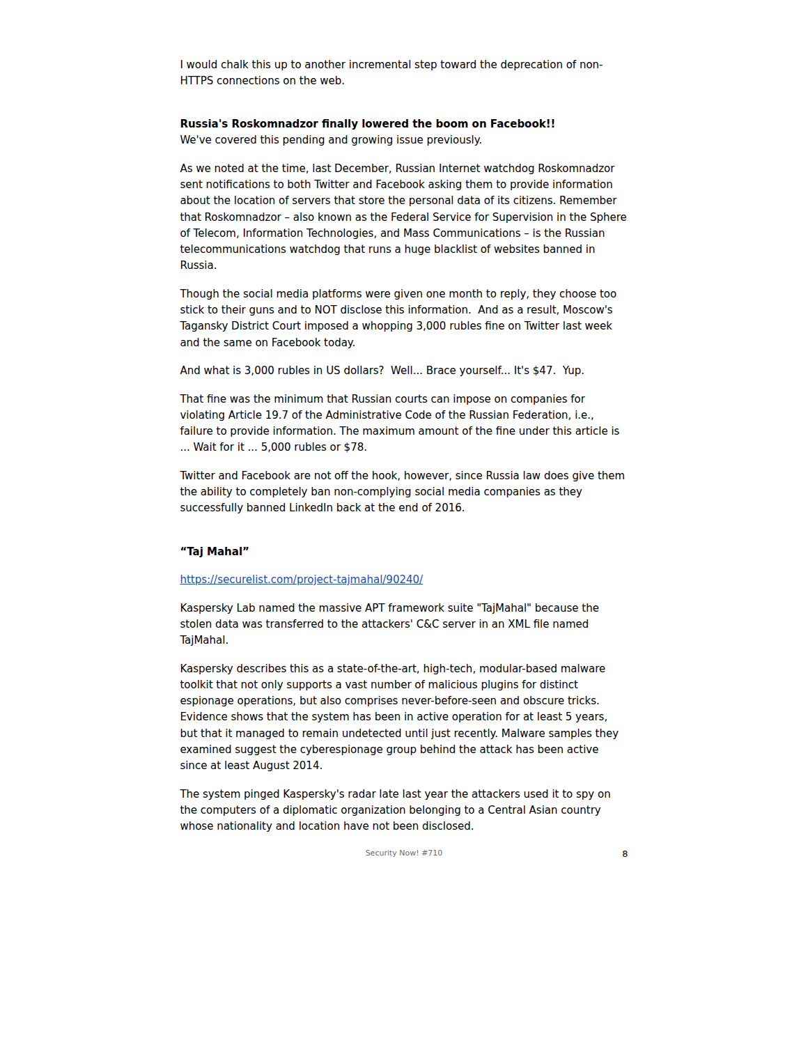I would chalk this up to another incremental step toward the deprecation of non-HTTPS connections on the web.
Russia's Roskomnadzor finally lowered the boom on Facebook!!
We've covered this pending and growing issue previously.
As we noted at the time, last December, Russian Internet watchdog Roskomnadzor sent notifications to both Twitter and Facebook asking them to provide information about the location of servers that store the personal data of its citizens. Remember that Roskomnadzor – also known as the Federal Service for Supervision in the Sphere of Telecom, Information Technologies, and Mass Communications – is the Russian telecommunications watchdog that runs a huge blacklist of websites banned in Russia.
Though the social media platforms were given one month to reply, they choose too stick to their guns and to NOT disclose this information. And as a result, Moscow's Tagansky District Court imposed a whopping 3,000 rubles fine on Twitter last week and the same on Facebook today.
And what is 3,000 rubles in US dollars? Well... Brace yourself... It's $47. Yup.
That fine was the minimum that Russian courts can impose on companies for violating Article 19.7 of the Administrative Code of the Russian Federation, i.e., failure to provide information. The maximum amount of the fine under this article is ... Wait for it ... 5,000 rubles or $78.
Twitter and Facebook are not off the hook, however, since Russia law does give them the ability to completely ban non-complying social media companies as they successfully banned LinkedIn back at the end of 2016.
“Taj Mahal”
https://securelist.com/project-tajmahal/90240/
Kaspersky Lab named the massive APT framework suite "TajMahal" because the stolen data was transferred to the attackers' C&C server in an XML file named TajMahal.
Kaspersky describes this as a state-of-the-art, high-tech, modular-based malware toolkit that not only supports a vast number of malicious plugins for distinct espionage operations, but also comprises never-before-seen and obscure tricks. Evidence shows that the system has been in active operation for at least 5 years, but that it managed to remain undetected until just recently. Malware samples they examined suggest the cyberespionage group behind the attack has been active since at least August 2014.
The system pinged Kaspersky's radar late last year the attackers used it to spy on the computers of a diplomatic organization belonging to a Central Asian country whose nationality and location have not been disclosed.
Security Now! #710 8